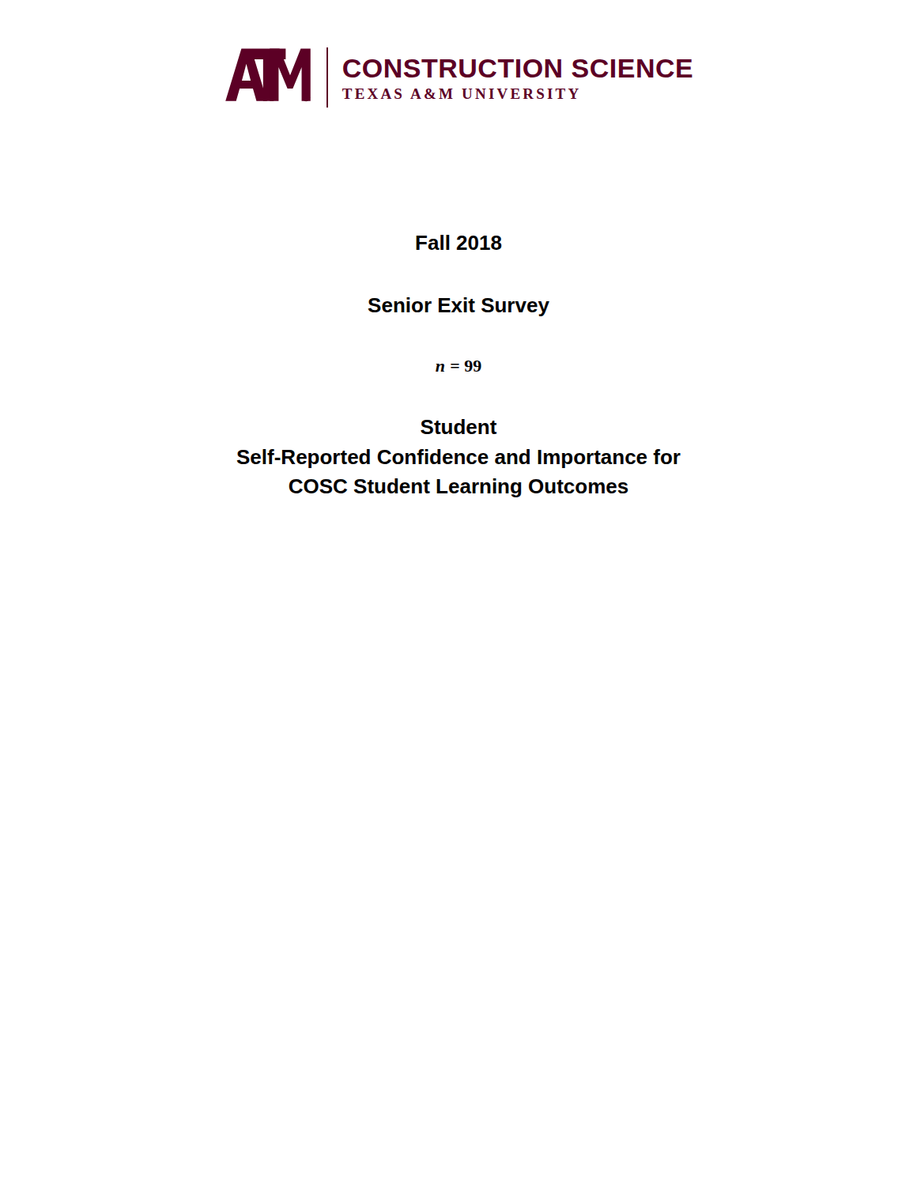CONSTRUCTION SCIENCE
TEXAS A&M UNIVERSITY
Fall 2018
Senior Exit Survey
n = 99
Student
Self-Reported Confidence and Importance for
COSC Student Learning Outcomes